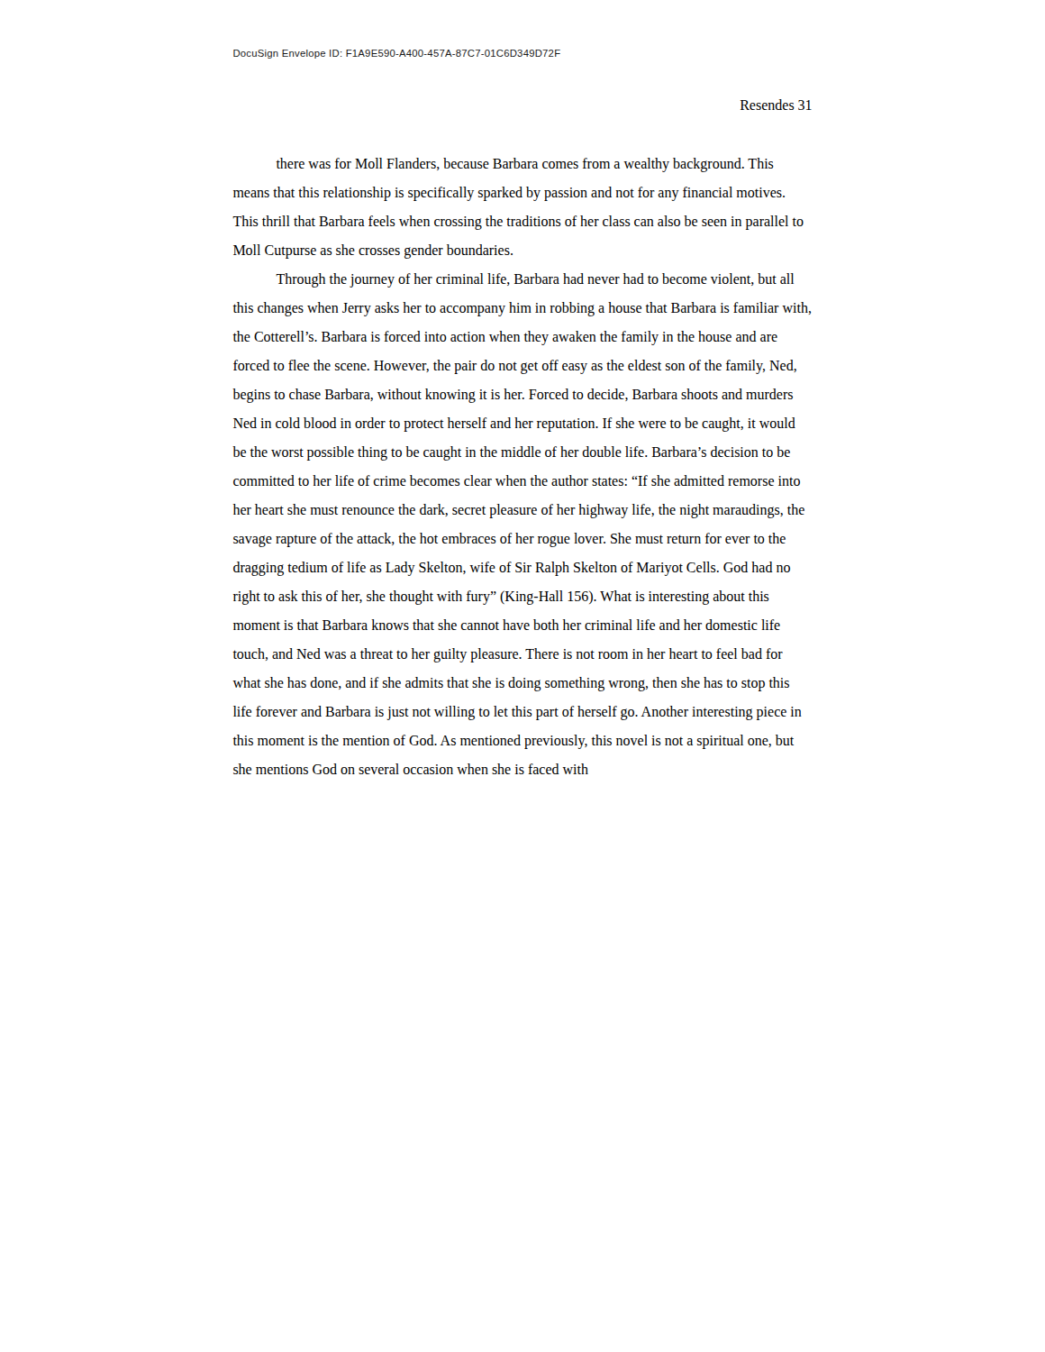DocuSign Envelope ID: F1A9E590-A400-457A-87C7-01C6D349D72F
Resendes 31
there was for Moll Flanders, because Barbara comes from a wealthy background. This means that this relationship is specifically sparked by passion and not for any financial motives. This thrill that Barbara feels when crossing the traditions of her class can also be seen in parallel to Moll Cutpurse as she crosses gender boundaries.
Through the journey of her criminal life, Barbara had never had to become violent, but all this changes when Jerry asks her to accompany him in robbing a house that Barbara is familiar with, the Cotterell’s. Barbara is forced into action when they awaken the family in the house and are forced to flee the scene. However, the pair do not get off easy as the eldest son of the family, Ned, begins to chase Barbara, without knowing it is her. Forced to decide, Barbara shoots and murders Ned in cold blood in order to protect herself and her reputation. If she were to be caught, it would be the worst possible thing to be caught in the middle of her double life. Barbara’s decision to be committed to her life of crime becomes clear when the author states: “If she admitted remorse into her heart she must renounce the dark, secret pleasure of her highway life, the night maraudings, the savage rapture of the attack, the hot embraces of her rogue lover. She must return for ever to the dragging tedium of life as Lady Skelton, wife of Sir Ralph Skelton of Mariyot Cells. God had no right to ask this of her, she thought with fury” (King-Hall 156). What is interesting about this moment is that Barbara knows that she cannot have both her criminal life and her domestic life touch, and Ned was a threat to her guilty pleasure. There is not room in her heart to feel bad for what she has done, and if she admits that she is doing something wrong, then she has to stop this life forever and Barbara is just not willing to let this part of herself go. Another interesting piece in this moment is the mention of God. As mentioned previously, this novel is not a spiritual one, but she mentions God on several occasion when she is faced with